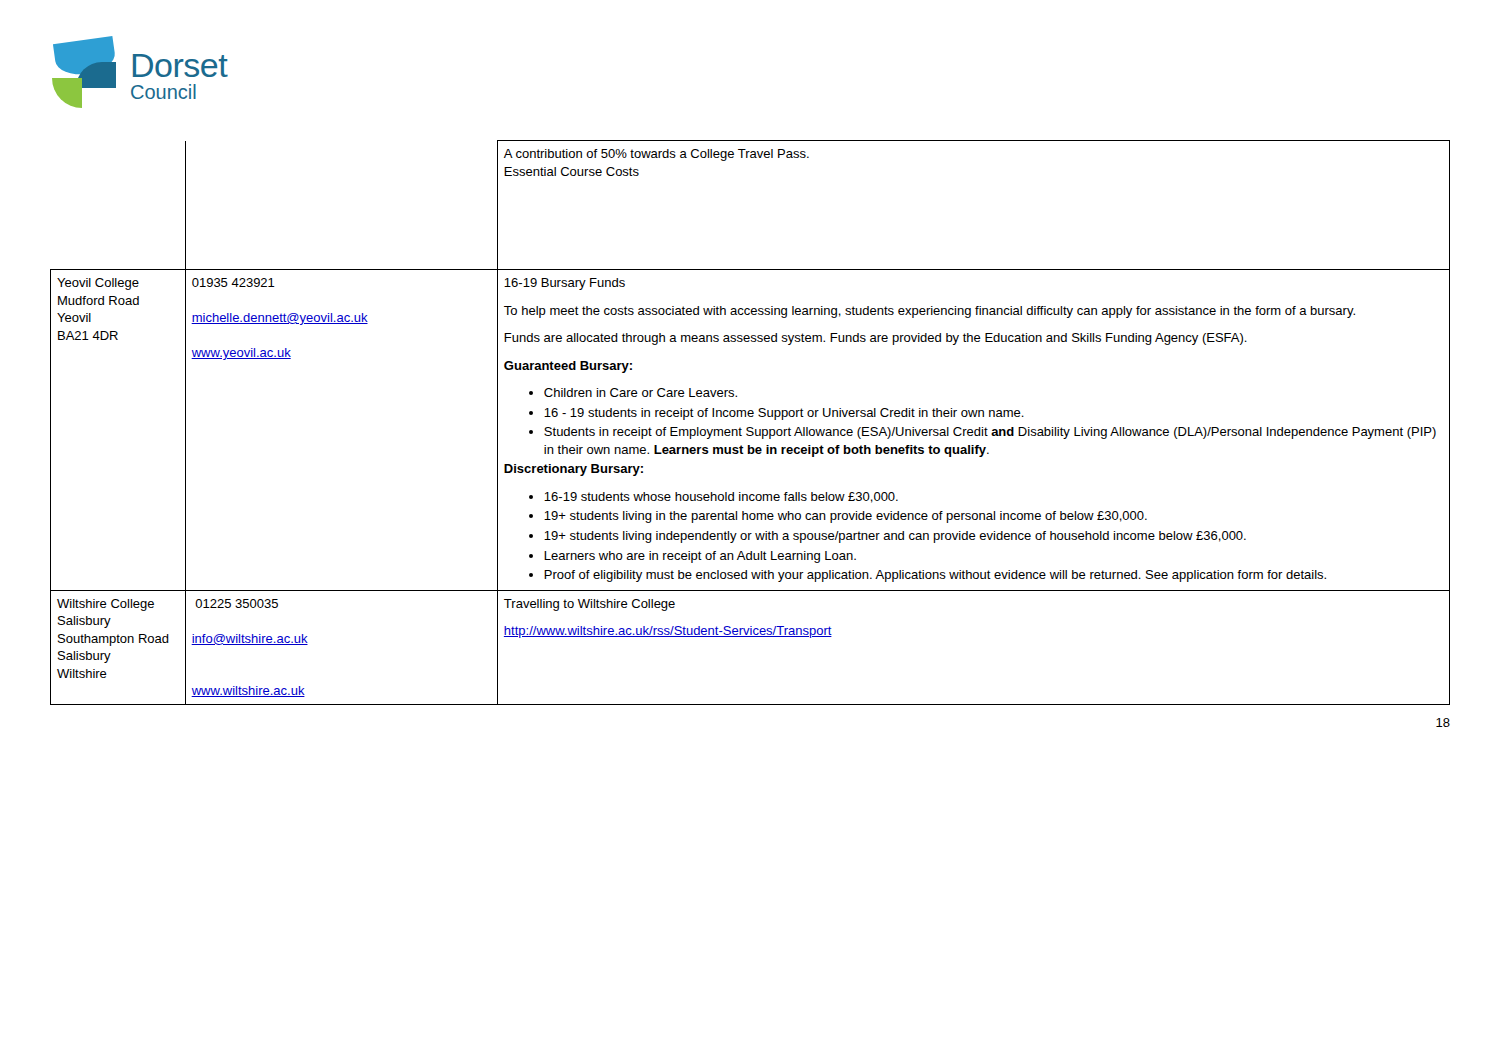Dorset
Council
| | | A contribution of 50% towards a College Travel Pass. Essential Course Costs |
| Yeovil College Mudford Road Yeovil BA21 4DR | 01935 423921 michelle.dennett@yeovil.ac.uk www.yeovil.ac.uk | 16-19 Bursary Funds To help meet the costs associated with accessing learning, students experiencing financial difficulty can apply for assistance in the form of a bursary. Funds are allocated through a means assessed system. Funds are provided by the Education and Skills Funding Agency (ESFA). Guaranteed Bursary: Children in Care or Care Leavers. 16 - 19 students in receipt of Income Support or Universal Credit in their own name. Students in receipt of Employment Support Allowance (ESA)/Universal Credit and Disability Living Allowance (DLA)/Personal Independence Payment (PIP) in their own name. Learners must be in receipt of both benefits to qualify . Discretionary Bursary: 16-19 students whose household income falls below £30,000. 19+ students living in the parental home who can provide evidence of personal income of below £30,000. 19+ students living independently or with a spouse/partner and can provide evidence of household income below £36,000. Learners who are in receipt of an Adult Learning Loan. Proof of eligibility must be enclosed with your application. Applications without evidence will be returned. See application form for details. |
| Wiltshire College Salisbury Southampton Road Salisbury Wiltshire | 01225 350035 info@wiltshire.ac.uk www.wiltshire.ac.uk | Travelling to Wiltshire College http://www.wiltshire.ac.uk/rss/Student-Services/Transport |
18